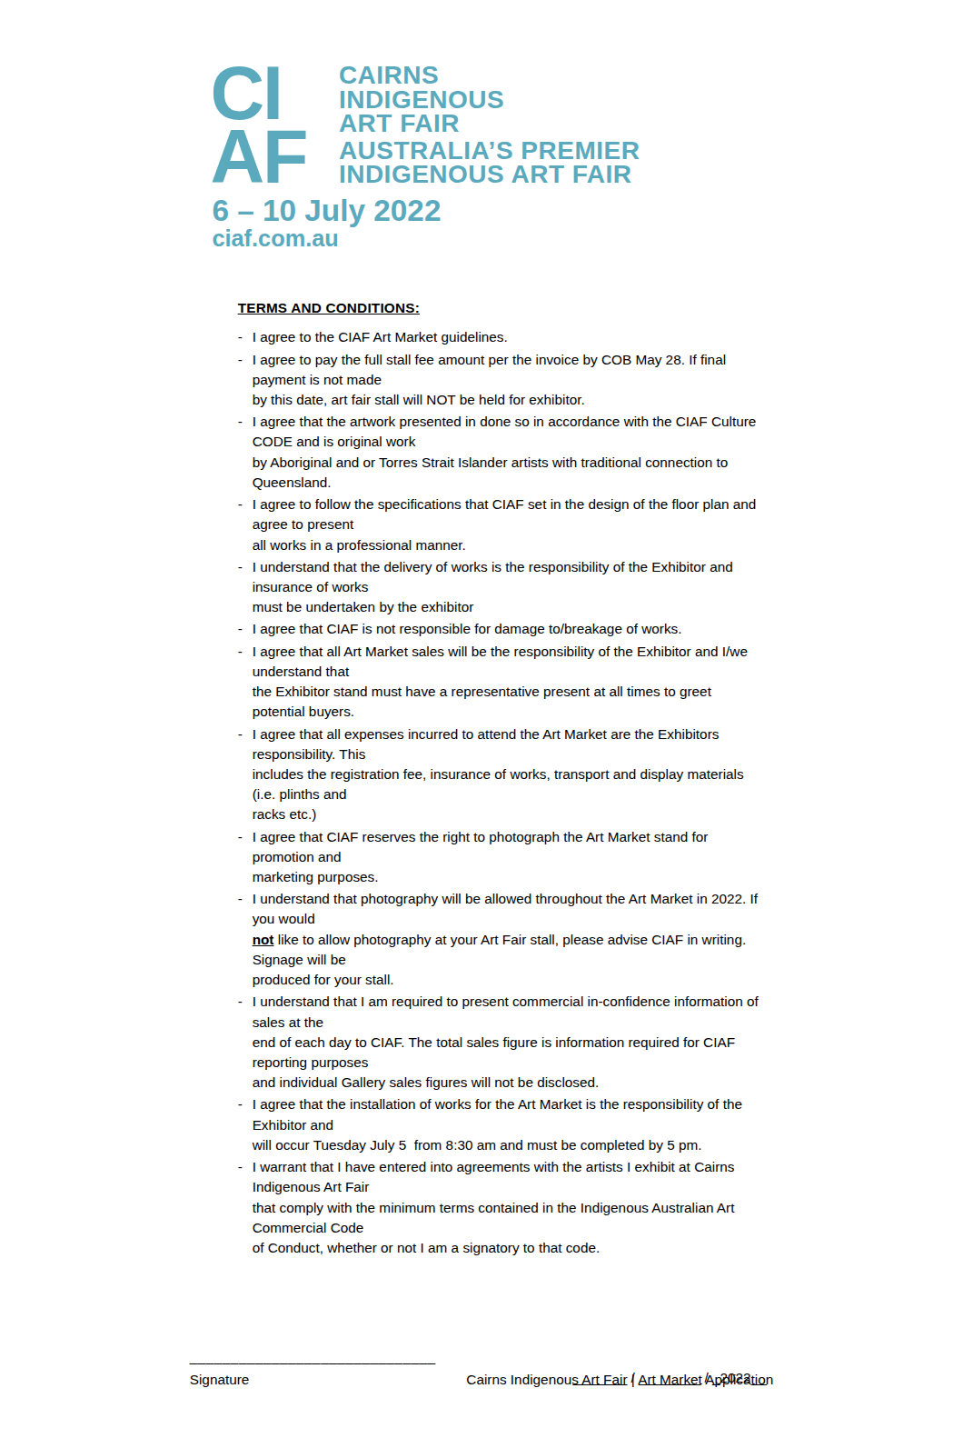CIAF
CAIRNS
INDIGENOUS
ART FAIR
AUSTRALIA’S PREMIER INDIGENOUS ART FAIR
6 – 10 July 2022
ciaf.com.au
TERMS AND CONDITIONS:
I agree to the CIAF Art Market guidelines.
I agree to pay the full stall fee amount per the invoice by COB May 28. If final payment is not made by this date, art fair stall will NOT be held for exhibitor.
I agree that the artwork presented in done so in accordance with the CIAF Culture CODE and is original work by Aboriginal and or Torres Strait Islander artists with traditional connection to Queensland.
I agree to follow the specifications that CIAF set in the design of the floor plan and agree to present all works in a professional manner.
I understand that the delivery of works is the responsibility of the Exhibitor and insurance of works must be undertaken by the exhibitor
I agree that CIAF is not responsible for damage to/breakage of works.
I agree that all Art Market sales will be the responsibility of the Exhibitor and I/we understand that the Exhibitor stand must have a representative present at all times to greet potential buyers.
I agree that all expenses incurred to attend the Art Market are the Exhibitors responsibility. This includes the registration fee, insurance of works, transport and display materials (i.e. plinths and racks etc.)
I agree that CIAF reserves the right to photograph the Art Market stand for promotion and marketing purposes.
I understand that photography will be allowed throughout the Art Market in 2022. If you would not like to allow photography at your Art Fair stall, please advise CIAF in writing. Signage will be produced for your stall.
I understand that I am required to present commercial in-confidence information of sales at the end of each day to CIAF. The total sales figure is information required for CIAF reporting purposes and individual Gallery sales figures will not be disclosed.
I agree that the installation of works for the Art Market is the responsibility of the Exhibitor and will occur Tuesday July 5 from 8:30 am and must be completed by 5 pm.
I warrant that I have entered into agreements with the artists I exhibit at Cairns Indigenous Art Fair that comply with the minimum terms contained in the Indigenous Australian Art Commercial Code of Conduct, whether or not I am a signatory to that code.
______________________________
Signature
_______ / ________ / _2022__
Cairns Indigenous Art Fair | Art Market Application